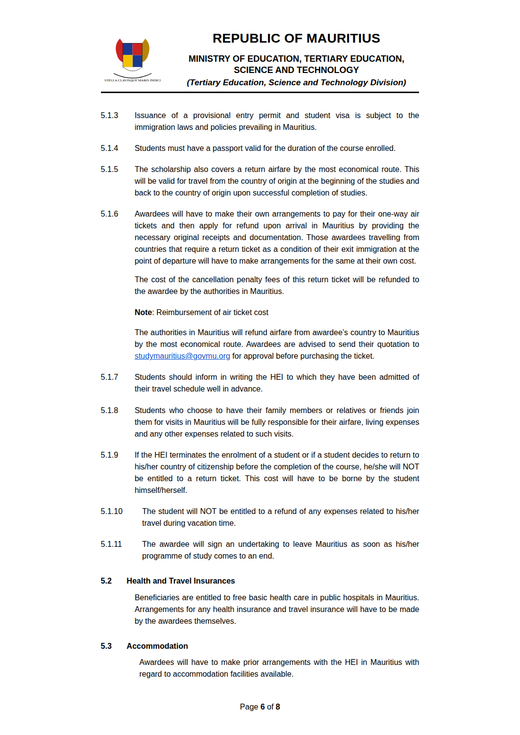REPUBLIC OF MAURITIUS
MINISTRY OF EDUCATION, TERTIARY EDUCATION,
SCIENCE AND TECHNOLOGY
(Tertiary Education, Science and Technology Division)
5.1.3
Issuance of a provisional entry permit and student visa is subject to the immigration laws and policies prevailing in Mauritius.
5.1.4
Students must have a passport valid for the duration of the course enrolled.
5.1.5
The scholarship also covers a return airfare by the most economical route. This will be valid for travel from the country of origin at the beginning of the studies and back to the country of origin upon successful completion of studies.
5.1.6
Awardees will have to make their own arrangements to pay for their one-way air tickets and then apply for refund upon arrival in Mauritius by providing the necessary original receipts and documentation. Those awardees travelling from countries that require a return ticket as a condition of their exit immigration at the point of departure will have to make arrangements for the same at their own cost.
The cost of the cancellation penalty fees of this return ticket will be refunded to the awardee by the authorities in Mauritius.
Note: Reimbursement of air ticket cost
The authorities in Mauritius will refund airfare from awardee’s country to Mauritius by the most economical route. Awardees are advised to send their quotation to studymauritius@govmu.org for approval before purchasing the ticket.
5.1.7
Students should inform in writing the HEI to which they have been admitted of their travel schedule well in advance.
5.1.8
Students who choose to have their family members or relatives or friends join them for visits in Mauritius will be fully responsible for their airfare, living expenses and any other expenses related to such visits.
5.1.9
If the HEI terminates the enrolment of a student or if a student decides to return to his/her country of citizenship before the completion of the course, he/she will NOT be entitled to a return ticket. This cost will have to be borne by the student himself/herself.
5.1.10
The student will NOT be entitled to a refund of any expenses related to his/her travel during vacation time.
5.1.11
The awardee will sign an undertaking to leave Mauritius as soon as his/her programme of study comes to an end.
5.2
Health and Travel Insurances
Beneficiaries are entitled to free basic health care in public hospitals in Mauritius. Arrangements for any health insurance and travel insurance will have to be made by the awardees themselves.
5.3
Accommodation
Awardees will have to make prior arrangements with the HEI in Mauritius with regard to accommodation facilities available.
Page 6 of 8